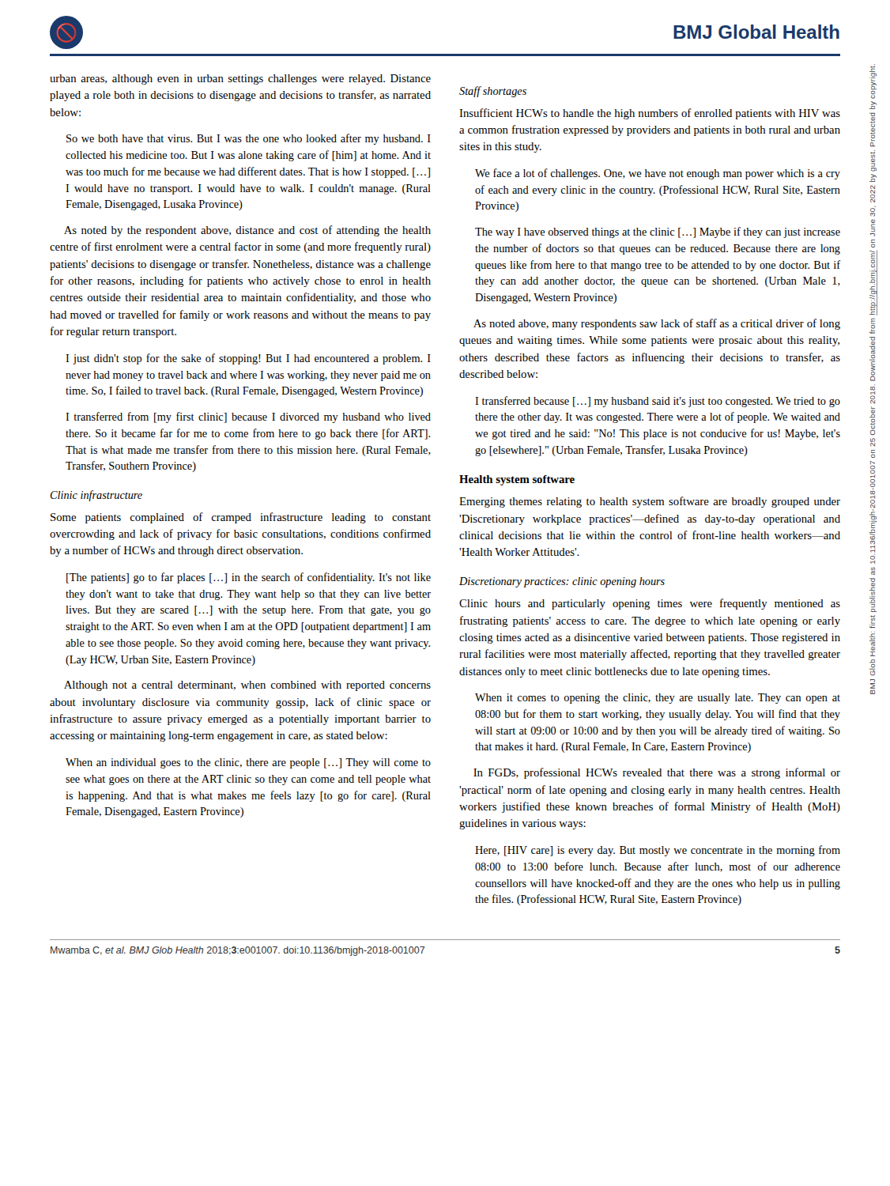BMJ Glob Health: first published as 10.1136/bmjgh-2018-001007 on 25 October 2018. Downloaded from http://gh.bmj.com/ on June 30, 2022 by guest. Protected by copyright.
🚫
BMJ Global Health
urban areas, although even in urban settings challenges were relayed. Distance played a role both in decisions to disengage and decisions to transfer, as narrated below:
So we both have that virus. But I was the one who looked after my husband. I collected his medicine too. But I was alone taking care of [him] at home. And it was too much for me because we had different dates. That is how I stopped. […] I would have no transport. I would have to walk. I couldn't manage. (Rural Female, Disengaged, Lusaka Province)
As noted by the respondent above, distance and cost of attending the health centre of first enrolment were a central factor in some (and more frequently rural) patients' decisions to disengage or transfer. Nonetheless, distance was a challenge for other reasons, including for patients who actively chose to enrol in health centres outside their residential area to maintain confidentiality, and those who had moved or travelled for family or work reasons and without the means to pay for regular return transport.
I just didn't stop for the sake of stopping! But I had encountered a problem. I never had money to travel back and where I was working, they never paid me on time. So, I failed to travel back. (Rural Female, Disengaged, Western Province)
I transferred from [my first clinic] because I divorced my husband who lived there. So it became far for me to come from here to go back there [for ART]. That is what made me transfer from there to this mission here. (Rural Female, Transfer, Southern Province)
Clinic infrastructure
Some patients complained of cramped infrastructure leading to constant overcrowding and lack of privacy for basic consultations, conditions confirmed by a number of HCWs and through direct observation.
[The patients] go to far places […] in the search of confidentiality. It's not like they don't want to take that drug. They want help so that they can live better lives. But they are scared […] with the setup here. From that gate, you go straight to the ART. So even when I am at the OPD [outpatient department] I am able to see those people. So they avoid coming here, because they want privacy. (Lay HCW, Urban Site, Eastern Province)
Although not a central determinant, when combined with reported concerns about involuntary disclosure via community gossip, lack of clinic space or infrastructure to assure privacy emerged as a potentially important barrier to accessing or maintaining long-term engagement in care, as stated below:
When an individual goes to the clinic, there are people […] They will come to see what goes on there at the ART clinic so they can come and tell people what is happening. And that is what makes me feels lazy [to go for care]. (Rural Female, Disengaged, Eastern Province)
Staff shortages
Insufficient HCWs to handle the high numbers of enrolled patients with HIV was a common frustration expressed by providers and patients in both rural and urban sites in this study.
We face a lot of challenges. One, we have not enough man power which is a cry of each and every clinic in the country. (Professional HCW, Rural Site, Eastern Province)
The way I have observed things at the clinic […] Maybe if they can just increase the number of doctors so that queues can be reduced. Because there are long queues like from here to that mango tree to be attended to by one doctor. But if they can add another doctor, the queue can be shortened. (Urban Male 1, Disengaged, Western Province)
As noted above, many respondents saw lack of staff as a critical driver of long queues and waiting times. While some patients were prosaic about this reality, others described these factors as influencing their decisions to transfer, as described below:
I transferred because […] my husband said it's just too congested. We tried to go there the other day. It was congested. There were a lot of people. We waited and we got tired and he said: "No! This place is not conducive for us! Maybe, let's go [elsewhere]." (Urban Female, Transfer, Lusaka Province)
Health system software
Emerging themes relating to health system software are broadly grouped under 'Discretionary workplace practices'—defined as day-to-day operational and clinical decisions that lie within the control of front-line health workers—and 'Health Worker Attitudes'.
Discretionary practices: clinic opening hours
Clinic hours and particularly opening times were frequently mentioned as frustrating patients' access to care. The degree to which late opening or early closing times acted as a disincentive varied between patients. Those registered in rural facilities were most materially affected, reporting that they travelled greater distances only to meet clinic bottlenecks due to late opening times.
When it comes to opening the clinic, they are usually late. They can open at 08:00 but for them to start working, they usually delay. You will find that they will start at 09:00 or 10:00 and by then you will be already tired of waiting. So that makes it hard. (Rural Female, In Care, Eastern Province)
In FGDs, professional HCWs revealed that there was a strong informal or 'practical' norm of late opening and closing early in many health centres. Health workers justified these known breaches of formal Ministry of Health (MoH) guidelines in various ways:
Here, [HIV care] is every day. But mostly we concentrate in the morning from 08:00 to 13:00 before lunch. Because after lunch, most of our adherence counsellors will have knocked-off and they are the ones who help us in pulling the files. (Professional HCW, Rural Site, Eastern Province)
Mwamba C, et al. BMJ Glob Health 2018;3:e001007. doi:10.1136/bmjgh-2018-001007
5